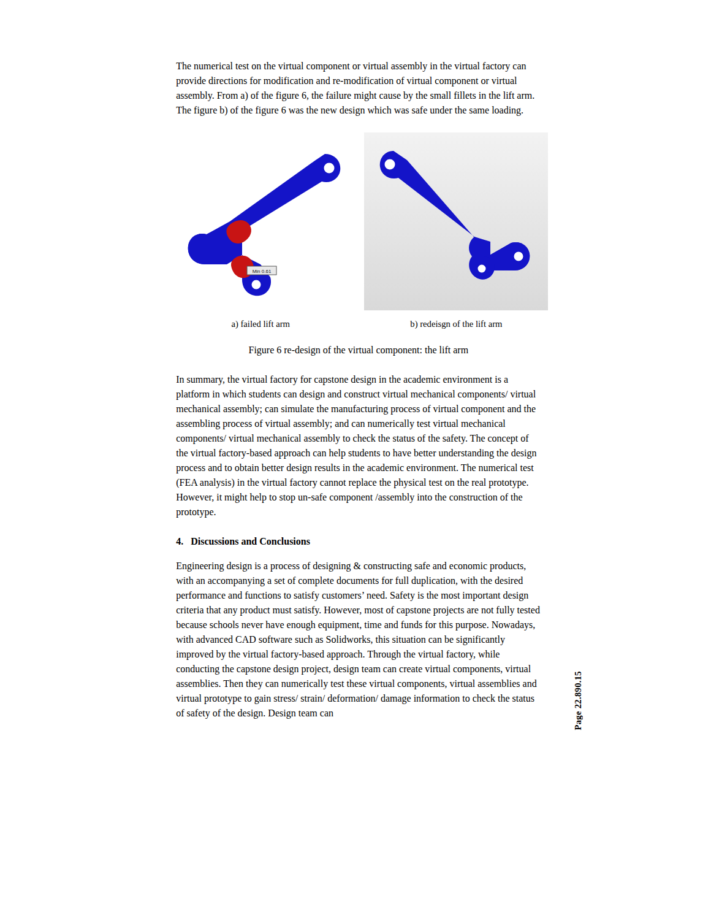The numerical test on the virtual component or virtual assembly in the virtual factory can provide directions for modification and re-modification of virtual component or virtual assembly. From a) of the figure 6, the failure might cause by the small fillets in the lift arm. The figure b) of the figure 6 was the new design which was safe under the same loading.
Min 0.61
a) failed lift arm
b) redeisgn of the lift arm
Figure 6 re-design of the virtual component: the lift arm
In summary, the virtual factory for capstone design in the academic environment is a platform in which students can design and construct virtual mechanical components/ virtual mechanical assembly; can simulate the manufacturing process of virtual component and the assembling process of virtual assembly; and can numerically test virtual mechanical components/ virtual mechanical assembly to check the status of the safety. The concept of the virtual factory-based approach can help students to have better understanding the design process and to obtain better design results in the academic environment. The numerical test (FEA analysis) in the virtual factory cannot replace the physical test on the real prototype. However, it might help to stop un-safe component /assembly into the construction of the prototype.
4. Discussions and Conclusions
Engineering design is a process of designing & constructing safe and economic products, with an accompanying a set of complete documents for full duplication, with the desired performance and functions to satisfy customers’ need. Safety is the most important design criteria that any product must satisfy. However, most of capstone projects are not fully tested because schools never have enough equipment, time and funds for this purpose. Nowadays, with advanced CAD software such as Solidworks, this situation can be significantly improved by the virtual factory-based approach. Through the virtual factory, while conducting the capstone design project, design team can create virtual components, virtual assemblies. Then they can numerically test these virtual components, virtual assemblies and virtual prototype to gain stress/ strain/ deformation/ damage information to check the status of safety of the design. Design team can
Page 22.890.15